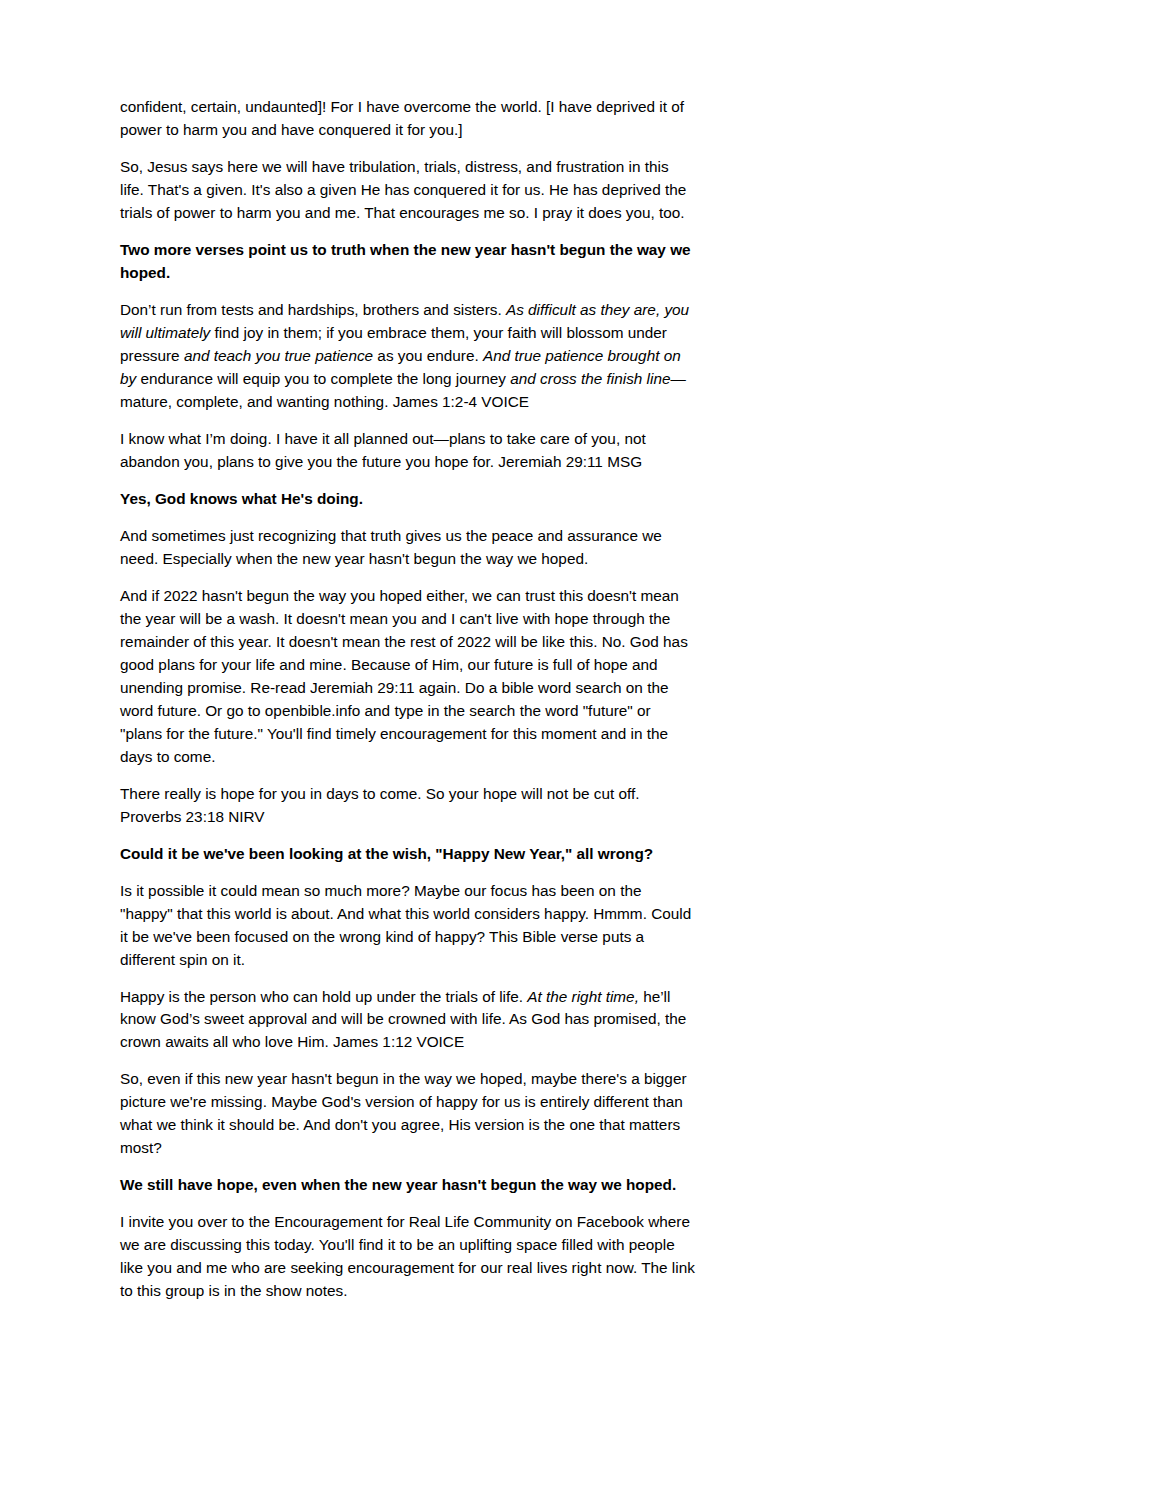confident, certain, undaunted]! For I have overcome the world. [I have deprived it of power to harm you and have conquered it for you.]
So, Jesus says here we will have tribulation, trials, distress, and frustration in this life. That's a given. It's also a given He has conquered it for us. He has deprived the trials of power to harm you and me. That encourages me so. I pray it does you, too.
Two more verses point us to truth when the new year hasn't begun the way we hoped.
Don’t run from tests and hardships, brothers and sisters. As difficult as they are, you will ultimately find joy in them; if you embrace them, your faith will blossom under pressure and teach you true patience as you endure. And true patience brought on by endurance will equip you to complete the long journey and cross the finish line—mature, complete, and wanting nothing. James 1:2-4 VOICE
I know what I’m doing. I have it all planned out—plans to take care of you, not abandon you, plans to give you the future you hope for. Jeremiah 29:11 MSG
Yes, God knows what He's doing.
And sometimes just recognizing that truth gives us the peace and assurance we need. Especially when the new year hasn't begun the way we hoped.
And if 2022 hasn't begun the way you hoped either, we can trust this doesn't mean the year will be a wash. It doesn't mean you and I can't live with hope through the remainder of this year. It doesn't mean the rest of 2022 will be like this. No. God has good plans for your life and mine. Because of Him, our future is full of hope and unending promise. Re-read Jeremiah 29:11 again. Do a bible word search on the word future. Or go to openbible.info and type in the search the word "future" or "plans for the future." You'll find timely encouragement for this moment and in the days to come.
There really is hope for you in days to come. So your hope will not be cut off. Proverbs 23:18 NIRV
Could it be we've been looking at the wish, "Happy New Year," all wrong?
Is it possible it could mean so much more? Maybe our focus has been on the "happy" that this world is about. And what this world considers happy. Hmmm. Could it be we've been focused on the wrong kind of happy? This Bible verse puts a different spin on it.
Happy is the person who can hold up under the trials of life. At the right time, he’ll know God’s sweet approval and will be crowned with life. As God has promised, the crown awaits all who love Him. James 1:12 VOICE
So, even if this new year hasn't begun in the way we hoped, maybe there's a bigger picture we're missing. Maybe God's version of happy for us is entirely different than what we think it should be. And don't you agree, His version is the one that matters most?
We still have hope, even when the new year hasn't begun the way we hoped.
I invite you over to the Encouragement for Real Life Community on Facebook where we are discussing this today. You'll find it to be an uplifting space filled with people like you and me who are seeking encouragement for our real lives right now. The link to this group is in the show notes.